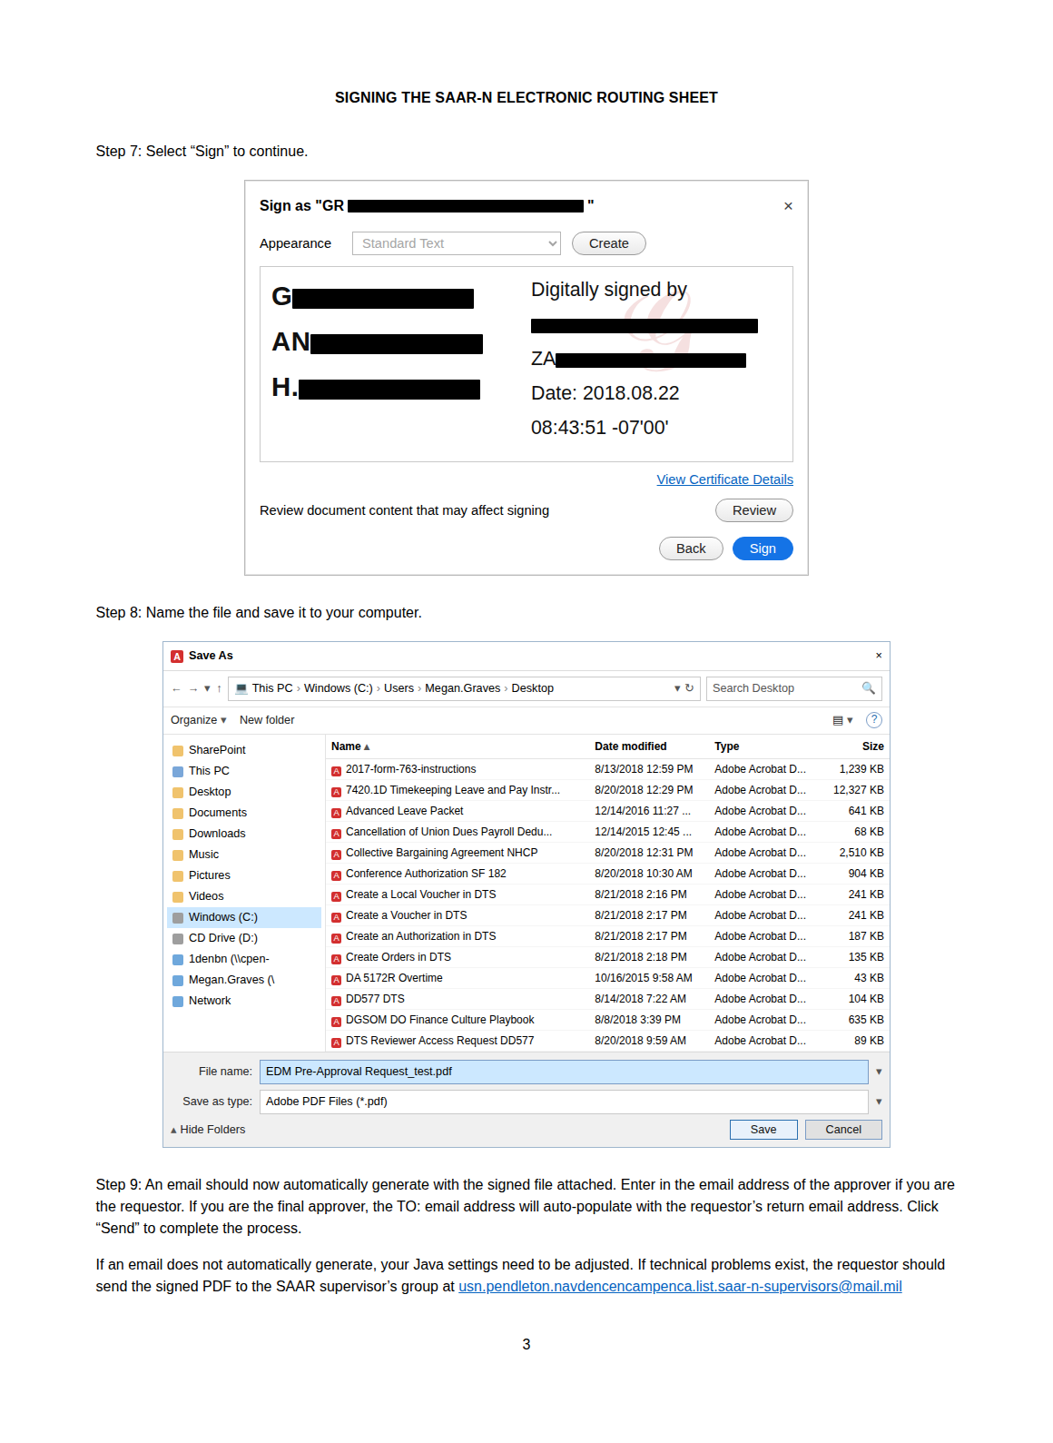Signing the SAAR-N Electronic Routing Sheet
Step 7: Select “Sign” to continue.
Sign as "GR "
×
Appearance Standard Text Create
𝒢
G
AN
H.
Digitally signed by
ZA
Date: 2018.08.22
08:43:51 -07'00'
View Certificate Details
Review document content that may affect signing Review
Back Sign
Step 8: Name the file and save it to your computer.
A Save As
×
← → ▾ ↑
💻This PC› Windows (C:)› Users› Megan.Graves› Desktop ▾ ↻
Search Desktop🔍
Organize ▾ New folder
▤ ▾ ?
SharePoint
This PC
Desktop
Documents
Downloads
Music
Pictures
Videos
Windows (C:)
CD Drive (D:)
1denbn (\\cpen-
Megan.Graves (\
Network
| Name ▴ | Date modified | Type | Size |
| --- | --- | --- | --- |
| A 2017-form-763-instructions | 8/13/2018 12:59 PM | Adobe Acrobat D... | 1,239 KB |
| A 7420.1D Timekeeping Leave and Pay Instr... | 8/20/2018 12:29 PM | Adobe Acrobat D... | 12,327 KB |
| A Advanced Leave Packet | 12/14/2016 11:27 ... | Adobe Acrobat D... | 641 KB |
| A Cancellation of Union Dues Payroll Dedu... | 12/14/2015 12:45 ... | Adobe Acrobat D... | 68 KB |
| A Collective Bargaining Agreement NHCP | 8/20/2018 12:31 PM | Adobe Acrobat D... | 2,510 KB |
| A Conference Authorization SF 182 | 8/20/2018 10:30 AM | Adobe Acrobat D... | 904 KB |
| A Create a Local Voucher in DTS | 8/21/2018 2:16 PM | Adobe Acrobat D... | 241 KB |
| A Create a Voucher in DTS | 8/21/2018 2:17 PM | Adobe Acrobat D... | 241 KB |
| A Create an Authorization in DTS | 8/21/2018 2:17 PM | Adobe Acrobat D... | 187 KB |
| A Create Orders in DTS | 8/21/2018 2:18 PM | Adobe Acrobat D... | 135 KB |
| A DA 5172R Overtime | 10/16/2015 9:58 AM | Adobe Acrobat D... | 43 KB |
| A DD577 DTS | 8/14/2018 7:22 AM | Adobe Acrobat D... | 104 KB |
| A DGSOM DO Finance Culture Playbook | 8/8/2018 3:39 PM | Adobe Acrobat D... | 635 KB |
| A DTS Reviewer Access Request DD577 | 8/20/2018 9:59 AM | Adobe Acrobat D... | 89 KB |
File name:
EDM Pre-Approval Request_test.pdf
▾
Save as type:
Adobe PDF Files (*.pdf)
▾
▴ Hide Folders
Save Cancel
Step 9: An email should now automatically generate with the signed file attached. Enter in the email address of the approver if you are the requestor. If you are the final approver, the TO: email address will auto-populate with the requestor’s return email address. Click “Send” to complete the process.
If an email does not automatically generate, your Java settings need to be adjusted. If technical problems exist, the requestor should send the signed PDF to the SAAR supervisor’s group at usn.pendleton.navdencencampenca.list.saar-n-supervisors@mail.mil
3